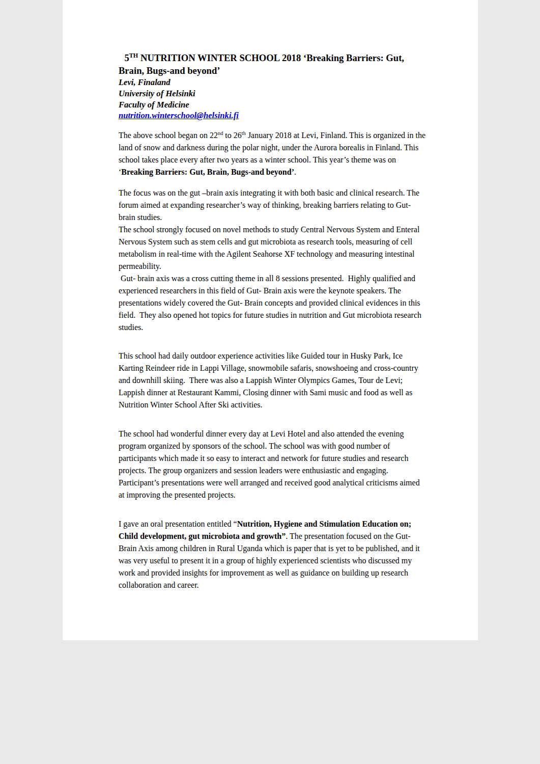5TH NUTRITION WINTER SCHOOL 2018 ‘Breaking Barriers: Gut, Brain, Bugs-and beyond’
Levi, Finaland
University of Helsinki
Faculty of Medicine
nutrition.winterschool@helsinki.fi
The above school began on 22nd to 26th January 2018 at Levi, Finland. This is organized in the land of snow and darkness during the polar night, under the Aurora borealis in Finland. This school takes place every after two years as a winter school. This year’s theme was on ‘Breaking Barriers: Gut, Brain, Bugs-and beyond’.
The focus was on the gut –brain axis integrating it with both basic and clinical research. The forum aimed at expanding researcher’s way of thinking, breaking barriers relating to Gut-brain studies.
The school strongly focused on novel methods to study Central Nervous System and Enteral Nervous System such as stem cells and gut microbiota as research tools, measuring of cell metabolism in real-time with the Agilent Seahorse XF technology and measuring intestinal permeability.
Gut- brain axis was a cross cutting theme in all 8 sessions presented. Highly qualified and experienced researchers in this field of Gut- Brain axis were the keynote speakers. The presentations widely covered the Gut- Brain concepts and provided clinical evidences in this field. They also opened hot topics for future studies in nutrition and Gut microbiota research studies.
This school had daily outdoor experience activities like Guided tour in Husky Park, Ice Karting Reindeer ride in Lappi Village, snowmobile safaris, snowshoeing and cross-country and downhill skiing. There was also a Lappish Winter Olympics Games, Tour de Levi; Lappish dinner at Restaurant Kammi, Closing dinner with Sami music and food as well as Nutrition Winter School After Ski activities.
The school had wonderful dinner every day at Levi Hotel and also attended the evening program organized by sponsors of the school. The school was with good number of participants which made it so easy to interact and network for future studies and research projects. The group organizers and session leaders were enthusiastic and engaging. Participant’s presentations were well arranged and received good analytical criticisms aimed at improving the presented projects.
I gave an oral presentation entitled “Nutrition, Hygiene and Stimulation Education on; Child development, gut microbiota and growth”. The presentation focused on the Gut-Brain Axis among children in Rural Uganda which is paper that is yet to be published, and it was very useful to present it in a group of highly experienced scientists who discussed my work and provided insights for improvement as well as guidance on building up research collaboration and career.